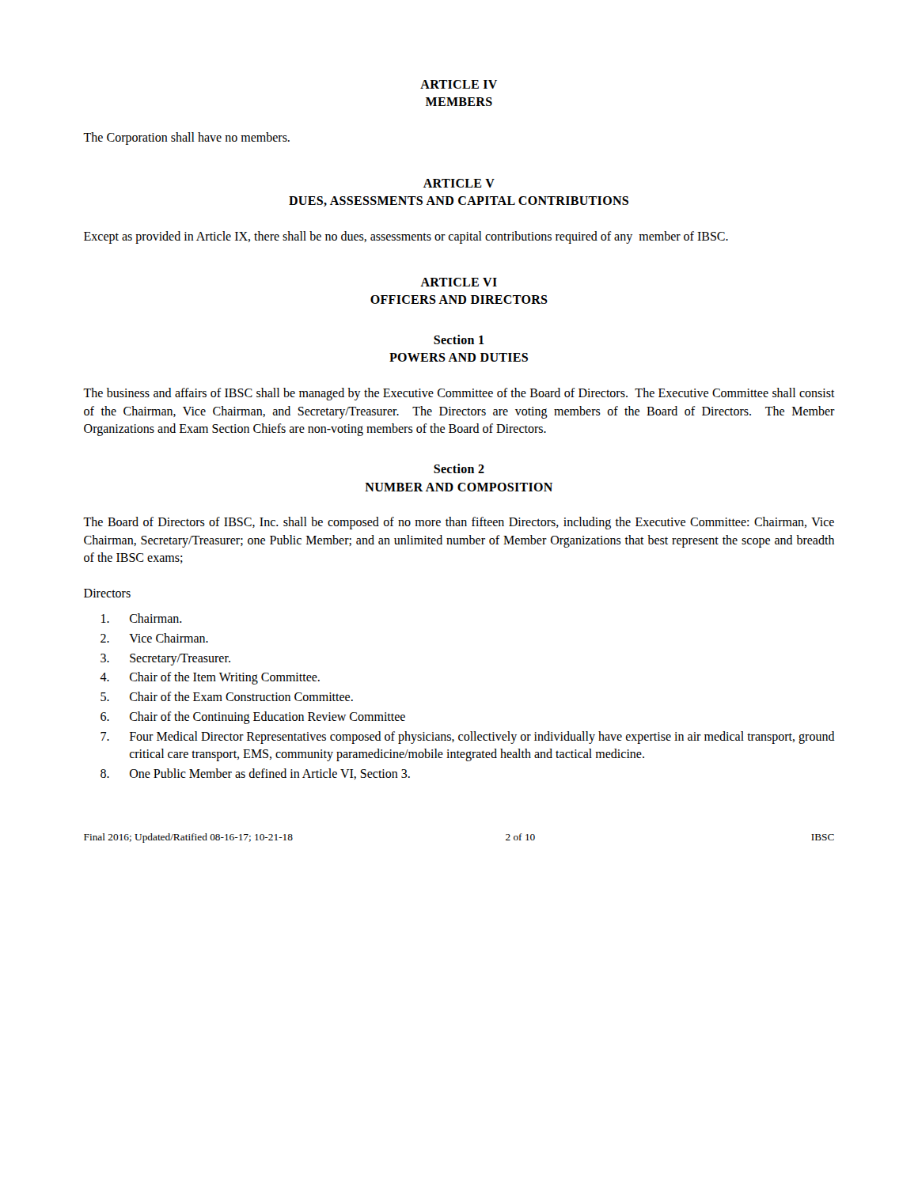ARTICLE IV
MEMBERS
The Corporation shall have no members.
ARTICLE V
DUES, ASSESSMENTS AND CAPITAL CONTRIBUTIONS
Except as provided in Article IX, there shall be no dues, assessments or capital contributions required of any member of IBSC.
ARTICLE VI
OFFICERS AND DIRECTORS
Section 1
POWERS AND DUTIES
The business and affairs of IBSC shall be managed by the Executive Committee of the Board of Directors. The Executive Committee shall consist of the Chairman, Vice Chairman, and Secretary/Treasurer. The Directors are voting members of the Board of Directors. The Member Organizations and Exam Section Chiefs are non-voting members of the Board of Directors.
Section 2
NUMBER AND COMPOSITION
The Board of Directors of IBSC, Inc. shall be composed of no more than fifteen Directors, including the Executive Committee: Chairman, Vice Chairman, Secretary/Treasurer; one Public Member; and an unlimited number of Member Organizations that best represent the scope and breadth of the IBSC exams;
Directors
Chairman.
Vice Chairman.
Secretary/Treasurer.
Chair of the Item Writing Committee.
Chair of the Exam Construction Committee.
Chair of the Continuing Education Review Committee
Four Medical Director Representatives composed of physicians, collectively or individually have expertise in air medical transport, ground critical care transport, EMS, community paramedicine/mobile integrated health and tactical medicine.
One Public Member as defined in Article VI, Section 3.
Final 2016; Updated/Ratified 08-16-17; 10-21-18 2 of 10 IBSC